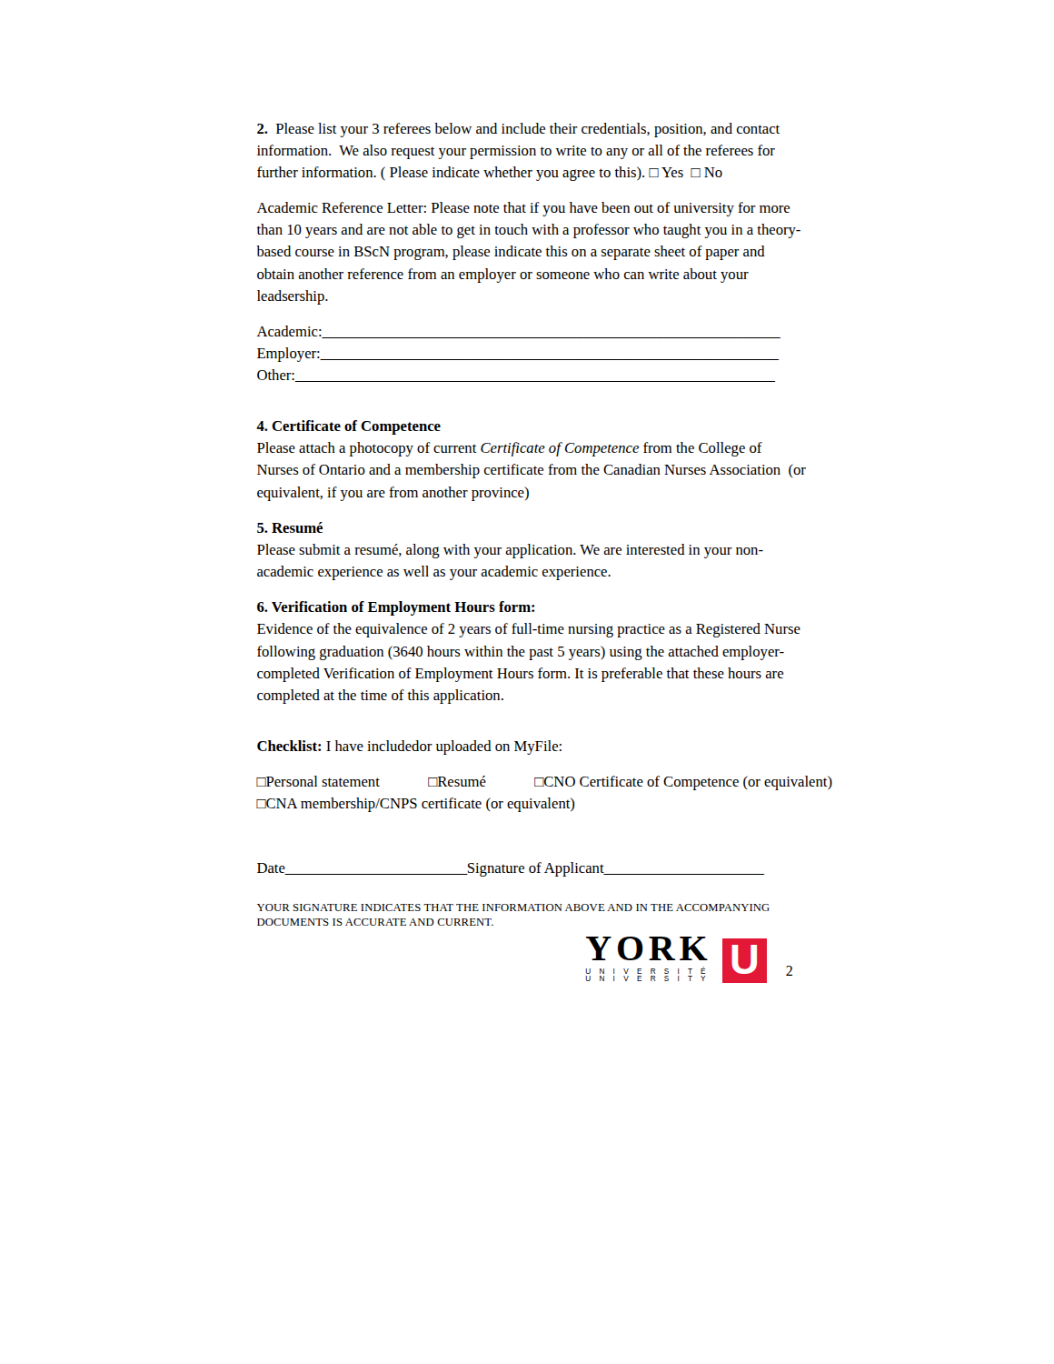2. Please list your 3 referees below and include their credentials, position, and contact information. We also request your permission to write to any or all of the referees for further information. ( Please indicate whether you agree to this). □ Yes □ No
Academic Reference Letter: Please note that if you have been out of university for more than 10 years and are not able to get in touch with a professor who taught you in a theory-based course in BScN program, please indicate this on a separate sheet of paper and obtain another reference from an employer or someone who can write about your leadsership.
Academic:_______________________________________________________________
Employer:_______________________________________________________________
Other:__________________________________________________________________
4. Certificate of Competence
Please attach a photocopy of current Certificate of Competence from the College of Nurses of Ontario and a membership certificate from the Canadian Nurses Association (or equivalent, if you are from another province)
5. Resumé
Please submit a resumé, along with your application. We are interested in your non-academic experience as well as your academic experience.
6. Verification of Employment Hours form:
Evidence of the equivalence of 2 years of full-time nursing practice as a Registered Nurse following graduation (3640 hours within the past 5 years) using the attached employer-completed Verification of Employment Hours form. It is preferable that these hours are completed at the time of this application.
Checklist: I have includedor uploaded on MyFile:
□Personal statement □Resumé □CNO Certificate of Competence (or equivalent)
□CNA membership/CNPS certificate (or equivalent)
Date_________________________Signature of Applicant______________________
YOUR SIGNATURE INDICATES THAT THE INFORMATION ABOVE AND IN THE ACCOMPANYING DOCUMENTS IS ACCURATE AND CURRENT.
YORK
U N I V E R S I T É U N I V E R S I T Y
U
2